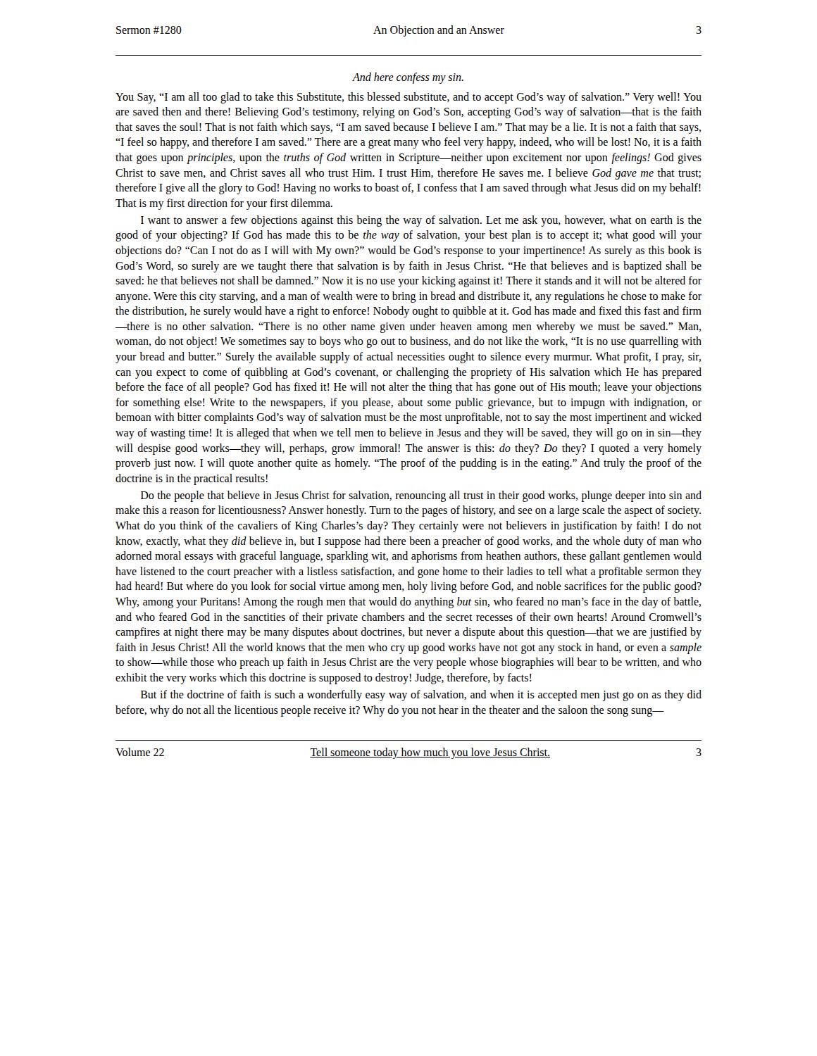Sermon #1280 An Objection and an Answer 3
And here confess my sin.
You Say, “I am all too glad to take this Substitute, this blessed substitute, and to accept God’s way of salvation.” Very well! You are saved then and there! Believing God’s testimony, relying on God’s Son, accepting God’s way of salvation—that is the faith that saves the soul! That is not faith which says, “I am saved because I believe I am.” That may be a lie. It is not a faith that says, “I feel so happy, and therefore I am saved.” There are a great many who feel very happy, indeed, who will be lost! No, it is a faith that goes upon principles, upon the truths of God written in Scripture—neither upon excitement nor upon feelings! God gives Christ to save men, and Christ saves all who trust Him. I trust Him, therefore He saves me. I believe God gave me that trust; therefore I give all the glory to God! Having no works to boast of, I confess that I am saved through what Jesus did on my behalf! That is my first direction for your first dilemma.
I want to answer a few objections against this being the way of salvation. Let me ask you, however, what on earth is the good of your objecting? If God has made this to be the way of salvation, your best plan is to accept it; what good will your objections do? “Can I not do as I will with My own?” would be God’s response to your impertinence! As surely as this book is God’s Word, so surely are we taught there that salvation is by faith in Jesus Christ. “He that believes and is baptized shall be saved: he that believes not shall be damned.” Now it is no use your kicking against it! There it stands and it will not be altered for anyone. Were this city starving, and a man of wealth were to bring in bread and distribute it, any regulations he chose to make for the distribution, he surely would have a right to enforce! Nobody ought to quibble at it. God has made and fixed this fast and firm—there is no other salvation. “There is no other name given under heaven among men whereby we must be saved.” Man, woman, do not object! We sometimes say to boys who go out to business, and do not like the work, “It is no use quarrelling with your bread and butter.” Surely the available supply of actual necessities ought to silence every murmur. What profit, I pray, sir, can you expect to come of quibbling at God’s covenant, or challenging the propriety of His salvation which He has prepared before the face of all people? God has fixed it! He will not alter the thing that has gone out of His mouth; leave your objections for something else! Write to the newspapers, if you please, about some public grievance, but to impugn with indignation, or bemoan with bitter complaints God’s way of salvation must be the most unprofitable, not to say the most impertinent and wicked way of wasting time! It is alleged that when we tell men to believe in Jesus and they will be saved, they will go on in sin—they will despise good works—they will, perhaps, grow immoral! The answer is this: do they? Do they? I quoted a very homely proverb just now. I will quote another quite as homely. “The proof of the pudding is in the eating.” And truly the proof of the doctrine is in the practical results!
Do the people that believe in Jesus Christ for salvation, renouncing all trust in their good works, plunge deeper into sin and make this a reason for licentiousness? Answer honestly. Turn to the pages of history, and see on a large scale the aspect of society. What do you think of the cavaliers of King Charles’s day? They certainly were not believers in justification by faith! I do not know, exactly, what they did believe in, but I suppose had there been a preacher of good works, and the whole duty of man who adorned moral essays with graceful language, sparkling wit, and aphorisms from heathen authors, these gallant gentlemen would have listened to the court preacher with a listless satisfaction, and gone home to their ladies to tell what a profitable sermon they had heard! But where do you look for social virtue among men, holy living before God, and noble sacrifices for the public good? Why, among your Puritans! Among the rough men that would do anything but sin, who feared no man’s face in the day of battle, and who feared God in the sanctities of their private chambers and the secret recesses of their own hearts! Around Cromwell’s campfires at night there may be many disputes about doctrines, but never a dispute about this question—that we are justified by faith in Jesus Christ! All the world knows that the men who cry up good works have not got any stock in hand, or even a sample to show—while those who preach up faith in Jesus Christ are the very people whose biographies will bear to be written, and who exhibit the very works which this doctrine is supposed to destroy! Judge, therefore, by facts!
But if the doctrine of faith is such a wonderfully easy way of salvation, and when it is accepted men just go on as they did before, why do not all the licentious people receive it? Why do you not hear in the theater and the saloon the song sung—
Volume 22 Tell someone today how much you love Jesus Christ. 3